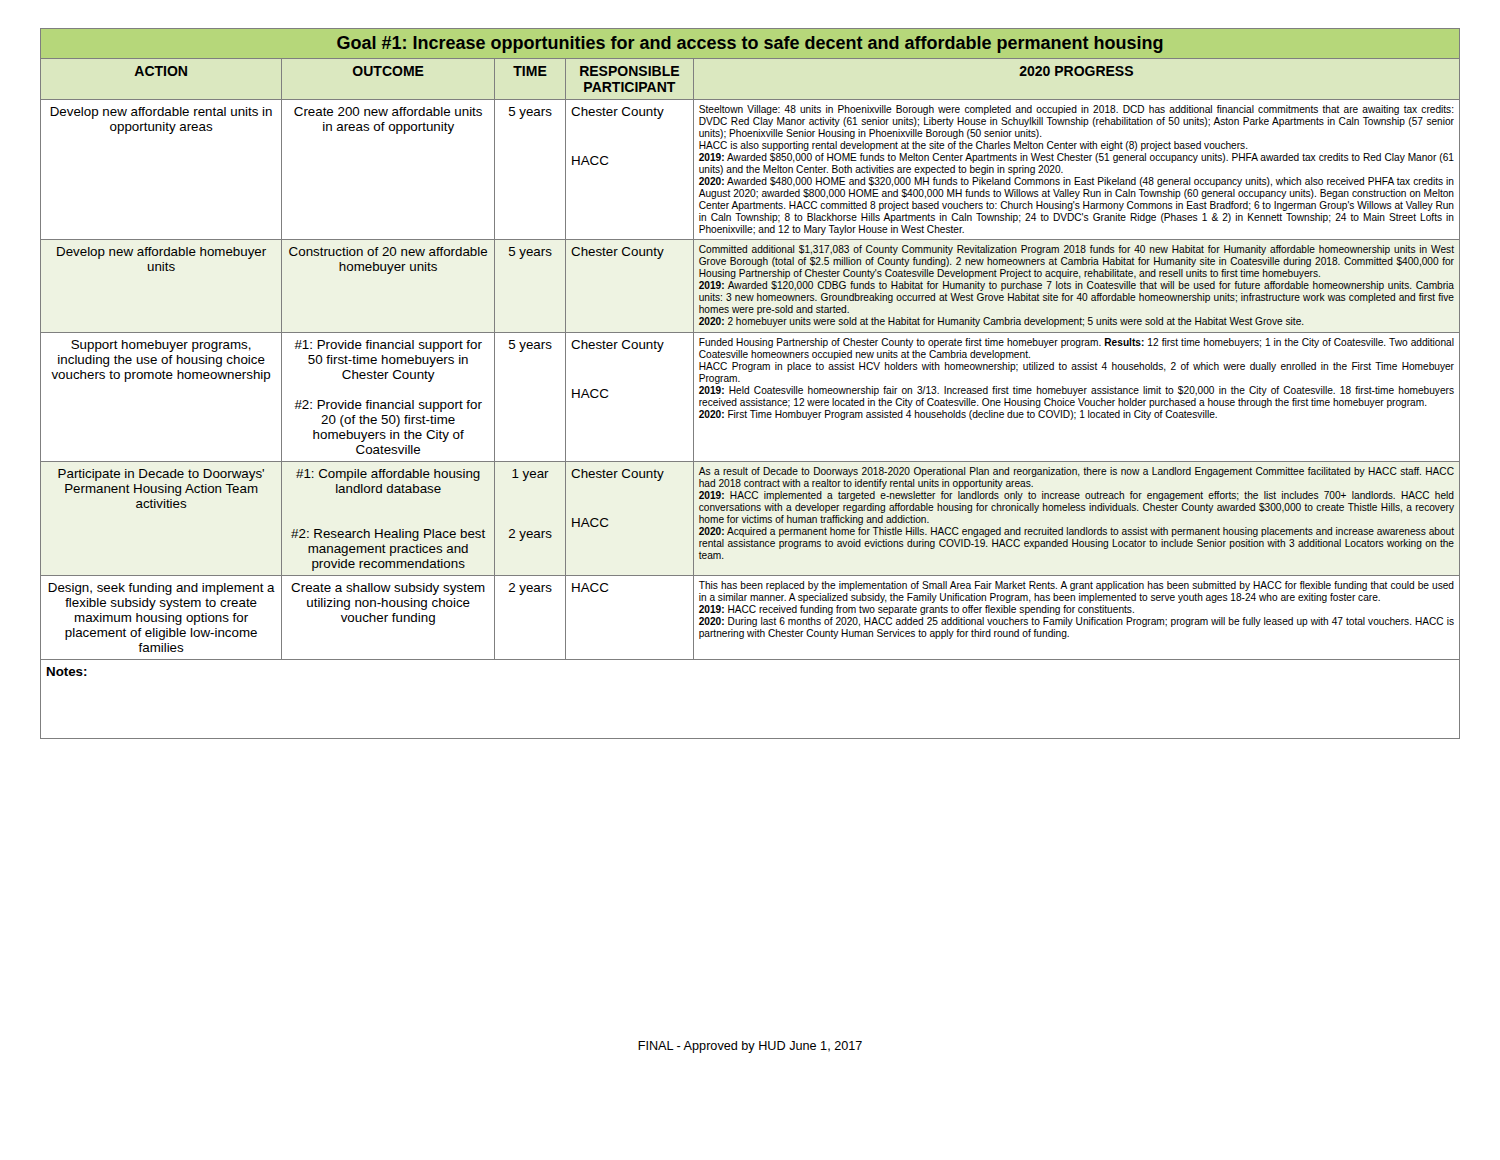| Goal #1: Increase opportunities for and access to safe decent and affordable permanent housing |
| --- |
| ACTION | OUTCOME | TIME | RESPONSIBLE PARTICIPANT | 2020 PROGRESS |
| Develop new affordable rental units in opportunity areas | Create 200 new affordable units in areas of opportunity | 5 years | Chester County HACC | Steeltown Village: 48 units in Phoenixville Borough were completed and occupied in 2018. DCD has additional financial commitments that are awaiting tax credits: DVDC Red Clay Manor activity (61 senior units); Liberty House in Schuylkill Township (rehabilitation of 50 units); Aston Parke Apartments in Caln Township (57 senior units); Phoenixville Senior Housing in Phoenixville Borough (50 senior units). HACC is also supporting rental development at the site of the Charles Melton Center with eight (8) project based vouchers. 2019: Awarded $850,000 of HOME funds to Melton Center Apartments in West Chester (51 general occupancy units). PHFA awarded tax credits to Red Clay Manor (61 units) and the Melton Center. Both activities are expected to begin in spring 2020. 2020: Awarded $480,000 HOME and $320,000 MH funds to Pikeland Commons in East Pikeland (48 general occupancy units), which also received PHFA tax credits in August 2020; awarded $800,000 HOME and $400,000 MH funds to Willows at Valley Run in Caln Township (60 general occupancy units). Began construction on Melton Center Apartments. HACC committed 8 project based vouchers to: Church Housing's Harmony Commons in East Bradford; 6 to Ingerman Group's Willows at Valley Run in Caln Township; 8 to Blackhorse Hills Apartments in Caln Township; 24 to DVDC's Granite Ridge (Phases 1 & 2) in Kennett Township; 24 to Main Street Lofts in Phoenixville; and 12 to Mary Taylor House in West Chester. |
| Develop new affordable homebuyer units | Construction of 20 new affordable homebuyer units | 5 years | Chester County | Committed additional $1,317,083 of County Community Revitalization Program 2018 funds for 40 new Habitat for Humanity affordable homeownership units in West Grove Borough (total of $2.5 million of County funding). 2 new homeowners at Cambria Habitat for Humanity site in Coatesville during 2018. Committed $400,000 for Housing Partnership of Chester County's Coatesville Development Project to acquire, rehabilitate, and resell units to first time homebuyers. 2019: Awarded $120,000 CDBG funds to Habitat for Humanity to purchase 7 lots in Coatesville that will be used for future affordable homeownership units. Cambria units: 3 new homeowners. Groundbreaking occurred at West Grove Habitat site for 40 affordable homeownership units; infrastructure work was completed and first five homes were pre-sold and started. 2020: 2 homebuyer units were sold at the Habitat for Humanity Cambria development; 5 units were sold at the Habitat West Grove site. |
| Support homebuyer programs, including the use of housing choice vouchers to promote homeownership | #1: Provide financial support for 50 first-time homebuyers in Chester County #2: Provide financial support for 20 (of the 50) first-time homebuyers in the City of Coatesville | 5 years | Chester County HACC | Funded Housing Partnership of Chester County to operate first time homebuyer program. Results: 12 first time homebuyers; 1 in the City of Coatesville. Two additional Coatesville homeowners occupied new units at the Cambria development. HACC Program in place to assist HCV holders with homeownership; utilized to assist 4 households, 2 of which were dually enrolled in the First Time Homebuyer Program. 2019: Held Coatesville homeownership fair on 3/13. Increased first time homebuyer assistance limit to $20,000 in the City of Coatesville. 18 first-time homebuyers received assistance; 12 were located in the City of Coatesville. One Housing Choice Voucher holder purchased a house through the first time homebuyer program. 2020: First Time Hombuyer Program assisted 4 households (decline due to COVID); 1 located in City of Coatesville. |
| Participate in Decade to Doorways' Permanent Housing Action Team activities | #1: Compile affordable housing landlord database #2: Research Healing Place best management practices and provide recommendations | 1 year 2 years | Chester County HACC | As a result of Decade to Doorways 2018-2020 Operational Plan and reorganization, there is now a Landlord Engagement Committee facilitated by HACC staff. HACC had 2018 contract with a realtor to identify rental units in opportunity areas. 2019: HACC implemented a targeted e-newsletter for landlords only to increase outreach for engagement efforts; the list includes 700+ landlords. HACC held conversations with a developer regarding affordable housing for chronically homeless individuals. Chester County awarded $300,000 to create Thistle Hills, a recovery home for victims of human trafficking and addiction. 2020: Acquired a permanent home for Thistle Hills. HACC engaged and recruited landlords to assist with permanent housing placements and increase awareness about rental assistance programs to avoid evictions during COVID-19. HACC expanded Housing Locator to include Senior position with 3 additional Locators working on the team. |
| Design, seek funding and implement a flexible subsidy system to create maximum housing options for placement of eligible low-income families | Create a shallow subsidy system utilizing non-housing choice voucher funding | 2 years | HACC | This has been replaced by the implementation of Small Area Fair Market Rents. A grant application has been submitted by HACC for flexible funding that could be used in a similar manner. A specialized subsidy, the Family Unification Program, has been implemented to serve youth ages 18-24 who are exiting foster care. 2019: HACC received funding from two separate grants to offer flexible spending for constituents. 2020: During last 6 months of 2020, HACC added 25 additional vouchers to Family Unification Program; program will be fully leased up with 47 total vouchers. HACC is partnering with Chester County Human Services to apply for third round of funding. |
| Notes: |
FINAL - Approved by HUD June 1, 2017